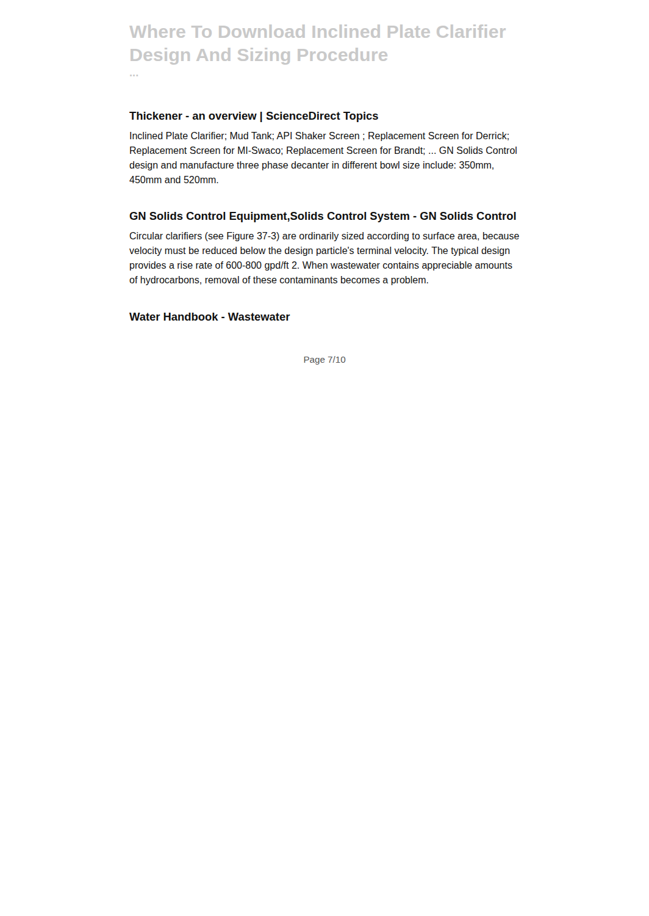Where To Download Inclined Plate Clarifier Design And Sizing Procedure ...
Thickener - an overview | ScienceDirect Topics
Inclined Plate Clarifier; Mud Tank; API Shaker Screen ; Replacement Screen for Derrick; Replacement Screen for MI-Swaco; Replacement Screen for Brandt; ... GN Solids Control design and manufacture three phase decanter in different bowl size include: 350mm, 450mm and 520mm.
GN Solids Control Equipment,Solids Control System - GN Solids Control
Circular clarifiers (see Figure 37-3) are ordinarily sized according to surface area, because velocity must be reduced below the design particle's terminal velocity. The typical design provides a rise rate of 600-800 gpd/ft 2. When wastewater contains appreciable amounts of hydrocarbons, removal of these contaminants becomes a problem.
Water Handbook - Wastewater
Page 7/10